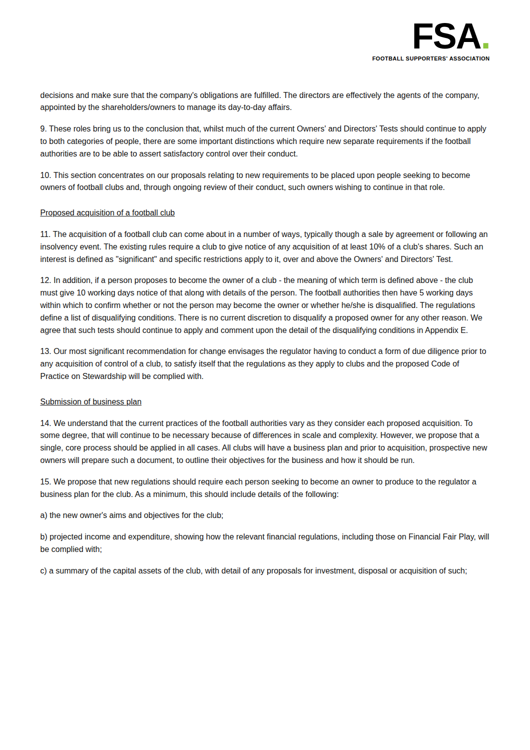FSA.
FOOTBALL SUPPORTERS' ASSOCIATION
decisions and make sure that the company's obligations are fulfilled. The directors are effectively the agents of the company, appointed by the shareholders/owners to manage its day-to-day affairs.
9. These roles bring us to the conclusion that, whilst much of the current Owners' and Directors' Tests should continue to apply to both categories of people, there are some important distinctions which require new separate requirements if the football authorities are to be able to assert satisfactory control over their conduct.
10. This section concentrates on our proposals relating to new requirements to be placed upon people seeking to become owners of football clubs and, through ongoing review of their conduct, such owners wishing to continue in that role.
Proposed acquisition of a football club
11. The acquisition of a football club can come about in a number of ways, typically though a sale by agreement or following an insolvency event. The existing rules require a club to give notice of any acquisition of at least 10% of a club's shares. Such an interest is defined as "significant" and specific restrictions apply to it, over and above the Owners' and Directors' Test.
12. In addition, if a person proposes to become the owner of a club - the meaning of which term is defined above - the club must give 10 working days notice of that along with details of the person. The football authorities then have 5 working days within which to confirm whether or not the person may become the owner or whether he/she is disqualified. The regulations define a list of disqualifying conditions. There is no current discretion to disqualify a proposed owner for any other reason. We agree that such tests should continue to apply and comment upon the detail of the disqualifying conditions in Appendix E.
13. Our most significant recommendation for change envisages the regulator having to conduct a form of due diligence prior to any acquisition of control of a club, to satisfy itself that the regulations as they apply to clubs and the proposed Code of Practice on Stewardship will be complied with.
Submission of business plan
14. We understand that the current practices of the football authorities vary as they consider each proposed acquisition. To some degree, that will continue to be necessary because of differences in scale and complexity. However, we propose that a single, core process should be applied in all cases. All clubs will have a business plan and prior to acquisition, prospective new owners will prepare such a document, to outline their objectives for the business and how it should be run.
15. We propose that new regulations should require each person seeking to become an owner to produce to the regulator a business plan for the club. As a minimum, this should include details of the following:
a) the new owner's aims and objectives for the club;
b) projected income and expenditure, showing how the relevant financial regulations, including those on Financial Fair Play, will be complied with;
c) a summary of the capital assets of the club, with detail of any proposals for investment, disposal or acquisition of such;